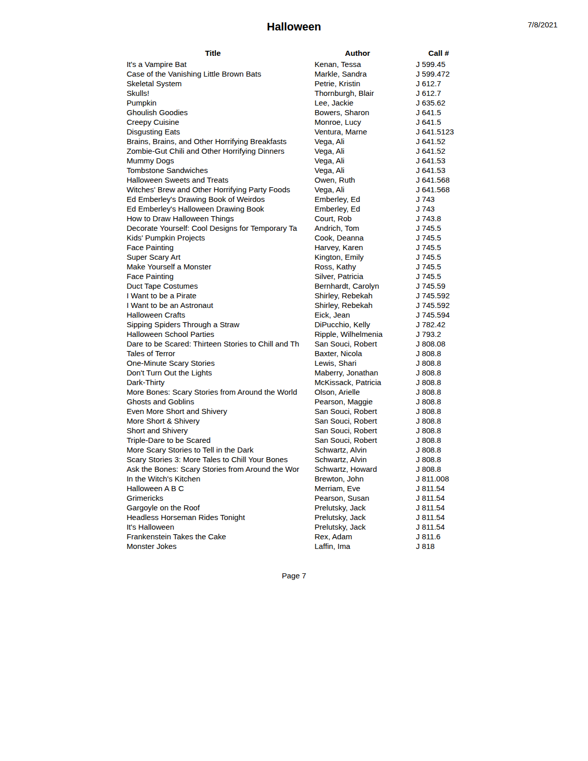Halloween
7/8/2021
| Title | Author | Call # |
| --- | --- | --- |
| It's a Vampire Bat | Kenan, Tessa | J 599.45 |
| Case of the Vanishing Little Brown Bats | Markle, Sandra | J 599.472 |
| Skeletal System | Petrie, Kristin | J 612.7 |
| Skulls! | Thornburgh, Blair | J 612.7 |
| Pumpkin | Lee, Jackie | J 635.62 |
| Ghoulish Goodies | Bowers, Sharon | J 641.5 |
| Creepy Cuisine | Monroe, Lucy | J 641.5 |
| Disgusting Eats | Ventura, Marne | J 641.5123 |
| Brains, Brains, and Other Horrifying Breakfasts | Vega, Ali | J 641.52 |
| Zombie-Gut Chili and Other Horrifying Dinners | Vega, Ali | J 641.52 |
| Mummy Dogs | Vega, Ali | J 641.53 |
| Tombstone Sandwiches | Vega, Ali | J 641.53 |
| Halloween Sweets and Treats | Owen, Ruth | J 641.568 |
| Witches' Brew and Other Horrifying Party Foods | Vega, Ali | J 641.568 |
| Ed Emberley's Drawing Book of Weirdos | Emberley, Ed | J 743 |
| Ed Emberley's Halloween Drawing Book | Emberley, Ed | J 743 |
| How to Draw Halloween Things | Court, Rob | J 743.8 |
| Decorate Yourself: Cool Designs for Temporary Ta | Andrich, Tom | J 745.5 |
| Kids' Pumpkin Projects | Cook, Deanna | J 745.5 |
| Face Painting | Harvey, Karen | J 745.5 |
| Super Scary Art | Kington, Emily | J 745.5 |
| Make Yourself a Monster | Ross, Kathy | J 745.5 |
| Face Painting | Silver, Patricia | J 745.5 |
| Duct Tape Costumes | Bernhardt, Carolyn | J 745.59 |
| I Want to be a Pirate | Shirley, Rebekah | J 745.592 |
| I Want to be an Astronaut | Shirley, Rebekah | J 745.592 |
| Halloween Crafts | Eick, Jean | J 745.594 |
| Sipping Spiders Through a Straw | DiPucchio, Kelly | J 782.42 |
| Halloween School Parties | Ripple, Wilhelmenia | J 793.2 |
| Dare to be Scared: Thirteen Stories to Chill and Th | San Souci, Robert | J 808.08 |
| Tales of Terror | Baxter, Nicola | J 808.8 |
| One-Minute Scary Stories | Lewis, Shari | J 808.8 |
| Don't Turn Out the Lights | Maberry, Jonathan | J 808.8 |
| Dark-Thirty | McKissack, Patricia | J 808.8 |
| More Bones: Scary Stories from Around the World | Olson, Arielle | J 808.8 |
| Ghosts and Goblins | Pearson, Maggie | J 808.8 |
| Even More Short and Shivery | San Souci, Robert | J 808.8 |
| More Short & Shivery | San Souci, Robert | J 808.8 |
| Short and Shivery | San Souci, Robert | J 808.8 |
| Triple-Dare to be Scared | San Souci, Robert | J 808.8 |
| More Scary Stories to Tell in the Dark | Schwartz, Alvin | J 808.8 |
| Scary Stories 3: More Tales to Chill Your Bones | Schwartz, Alvin | J 808.8 |
| Ask the Bones: Scary Stories from Around the Wor | Schwartz, Howard | J 808.8 |
| In the Witch's Kitchen | Brewton, John | J 811.008 |
| Halloween A B C | Merriam, Eve | J 811.54 |
| Grimericks | Pearson, Susan | J 811.54 |
| Gargoyle on the Roof | Prelutsky, Jack | J 811.54 |
| Headless Horseman Rides Tonight | Prelutsky, Jack | J 811.54 |
| It's Halloween | Prelutsky, Jack | J 811.54 |
| Frankenstein Takes the Cake | Rex, Adam | J 811.6 |
| Monster Jokes | Laffin, Ima | J 818 |
Page 7